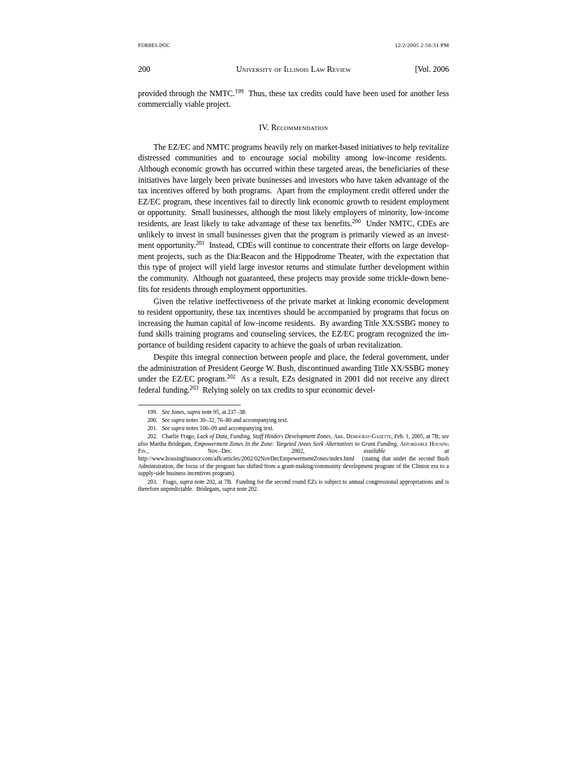FORBES.DOC 12/2/2005 2:56:31 PM
200 University of Illinois Law Review [Vol. 2006
provided through the NMTC.199 Thus, these tax credits could have been used for another less commercially viable project.
IV. Recommendation
The EZ/EC and NMTC programs heavily rely on market-based initiatives to help revitalize distressed communities and to encourage social mobility among low-income residents. Although economic growth has occurred within these targeted areas, the beneficiaries of these initiatives have largely been private businesses and investors who have taken advantage of the tax incentives offered by both programs. Apart from the employment credit offered under the EZ/EC program, these incentives fail to directly link economic growth to resident employment or opportunity. Small businesses, although the most likely employers of minority, low-income residents, are least likely to take advantage of these tax benefits.200 Under NMTC, CDEs are unlikely to invest in small businesses given that the program is primarily viewed as an investment opportunity.201 Instead, CDEs will continue to concentrate their efforts on large development projects, such as the Dia:Beacon and the Hippodrome Theater, with the expectation that this type of project will yield large investor returns and stimulate further development within the community. Although not guaranteed, these projects may provide some trickle-down benefits for residents through employment opportunities.
Given the relative ineffectiveness of the private market at linking economic development to resident opportunity, these tax incentives should be accompanied by programs that focus on increasing the human capital of low-income residents. By awarding Title XX/SSBG money to fund skills training programs and counseling services, the EZ/EC program recognized the importance of building resident capacity to achieve the goals of urban revitalization.
Despite this integral connection between people and place, the federal government, under the administration of President George W. Bush, discontinued awarding Title XX/SSBG money under the EZ/EC program.202 As a result, EZs designated in 2001 did not receive any direct federal funding.203 Relying solely on tax credits to spur economic devel-
199. See Jones, supra note 95, at 237–38.
200. See supra notes 30–32, 76–80 and accompanying text.
201. See supra notes 106–09 and accompanying text.
202. Charlie Frago, Lack of Data, Funding, Staff Hinders Development Zones, Ark. Democrat-Gazette, Feb. 1, 2005, at 7B; see also Martha Bridegam, Empowerment Zones In the Zone: Targeted Areas Seek Alternatives to Grant Funding, Affordable Housing Fin., Nov.–Dec. 2002, available at http://www.housingfinance.com/afh/articles/2002/02NovDecEmpowermentZones/index.html (stating that under the second Bush Administration, the focus of the program has shifted from a grant-making/community development program of the Clinton era to a supply-side business incentives program).
203. Frago, supra note 202, at 7B. Funding for the second round EZs is subject to annual congressional appropriations and is therefore unpredictable. Bridegam, supra note 202.